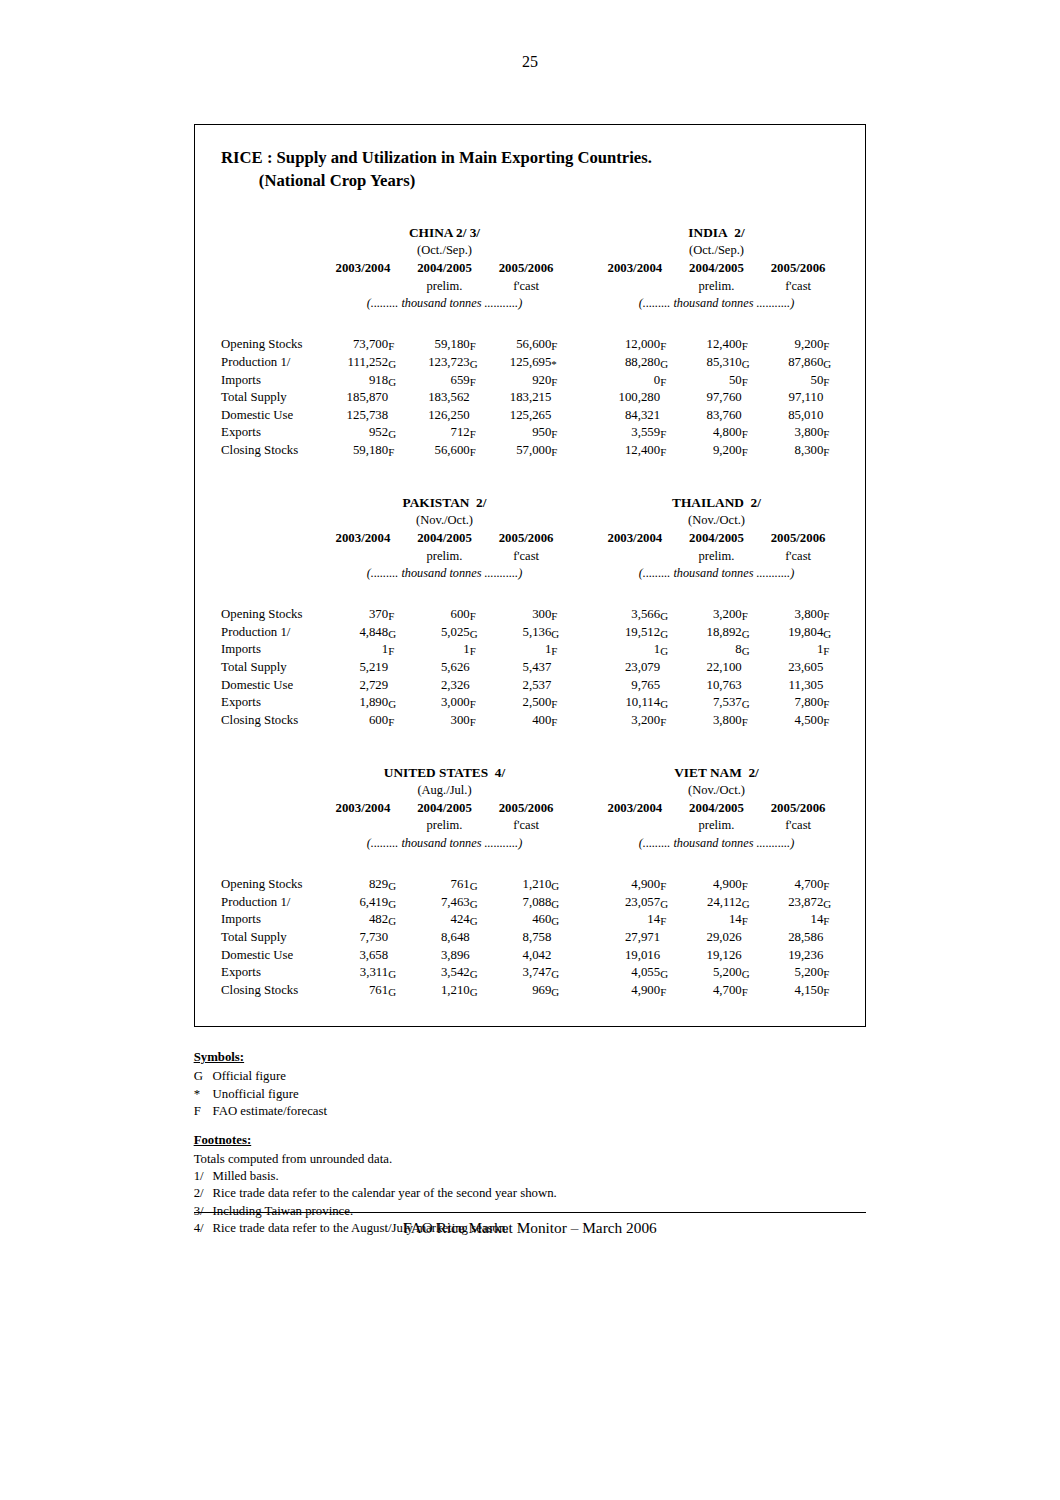25
RICE : Supply and Utilization in Main Exporting Countries. (National Crop Years)
| | CHINA 2/ 3/ | | INDIA 2/ |
| | (Oct./Sep.) | | (Oct./Sep.) |
| | 2003/2004 | 2004/2005 | 2005/2006 | | 2003/2004 | 2004/2005 | 2005/2006 |
| | | prelim. | f'cast | | | prelim. | f'cast |
| | (......... thousand tonnes ...........) | | (......... thousand tonnes ...........) |
| Opening Stocks | 73,700 | F | 59,180 | F | 56,600 | F | | 12,000 | F | 12,400 | F | 9,200 | F |
| Production 1/ | 111,252 | G | 123,723 | G | 125,695 | * | | 88,280 | G | 85,310 | G | 87,860 | G |
| Imports | 918 | G | 659 | F | 920 | F | | 0 | F | 50 | F | 50 | F |
| Total Supply | 185,870 | | 183,562 | | 183,215 | | | 100,280 | | 97,760 | | 97,110 | |
| Domestic Use | 125,738 | | 126,250 | | 125,265 | | | 84,321 | | 83,760 | | 85,010 | |
| Exports | 952 | G | 712 | F | 950 | F | | 3,559 | F | 4,800 | F | 3,800 | F |
| Closing Stocks | 59,180 | F | 56,600 | F | 57,000 | F | | 12,400 | F | 9,200 | F | 8,300 | F |
| | PAKISTAN 2/ | | THAILAND 2/ |
| | (Nov./Oct.) | | (Nov./Oct.) |
| | 2003/2004 | 2004/2005 | 2005/2006 | | 2003/2004 | 2004/2005 | 2005/2006 |
| | | prelim. | f'cast | | | prelim. | f'cast |
| | (......... thousand tonnes ...........) | | (......... thousand tonnes ...........) |
| Opening Stocks | 370 | F | 600 | F | 300 | F | | 3,566 | G | 3,200 | F | 3,800 | F |
| Production 1/ | 4,848 | G | 5,025 | G | 5,136 | G | | 19,512 | G | 18,892 | G | 19,804 | G |
| Imports | 1 | F | 1 | F | 1 | F | | 1 | G | 8 | G | 1 | F |
| Total Supply | 5,219 | | 5,626 | | 5,437 | | | 23,079 | | 22,100 | | 23,605 | |
| Domestic Use | 2,729 | | 2,326 | | 2,537 | | | 9,765 | | 10,763 | | 11,305 | |
| Exports | 1,890 | G | 3,000 | F | 2,500 | F | | 10,114 | G | 7,537 | G | 7,800 | F |
| Closing Stocks | 600 | F | 300 | F | 400 | F | | 3,200 | F | 3,800 | F | 4,500 | F |
| | UNITED STATES 4/ | | VIET NAM 2/ |
| | (Aug./Jul.) | | (Nov./Oct.) |
| | 2003/2004 | 2004/2005 | 2005/2006 | | 2003/2004 | 2004/2005 | 2005/2006 |
| | | prelim. | f'cast | | | prelim. | f'cast |
| | (......... thousand tonnes ...........) | | (......... thousand tonnes ...........) |
| Opening Stocks | 829 | G | 761 | G | 1,210 | G | | 4,900 | F | 4,900 | F | 4,700 | F |
| Production 1/ | 6,419 | G | 7,463 | G | 7,088 | G | | 23,057 | G | 24,112 | G | 23,872 | G |
| Imports | 482 | G | 424 | G | 460 | G | | 14 | F | 14 | F | 14 | F |
| Total Supply | 7,730 | | 8,648 | | 8,758 | | | 27,971 | | 29,026 | | 28,586 | |
| Domestic Use | 3,658 | | 3,896 | | 4,042 | | | 19,016 | | 19,126 | | 19,236 | |
| Exports | 3,311 | G | 3,542 | G | 3,747 | G | | 4,055 | G | 5,200 | G | 5,200 | F |
| Closing Stocks | 761 | G | 1,210 | G | 969 | G | | 4,900 | F | 4,700 | F | 4,150 | F |
Symbols:
GOfficial figure
*Unofficial figure
FFAO estimate/forecast
Footnotes:
Totals computed from unrounded data.
1/Milled basis.
2/Rice trade data refer to the calendar year of the second year shown.
3/Including Taiwan province.
4/Rice trade data refer to the August/July marketing season.
FAO Rice Market Monitor – March 2006